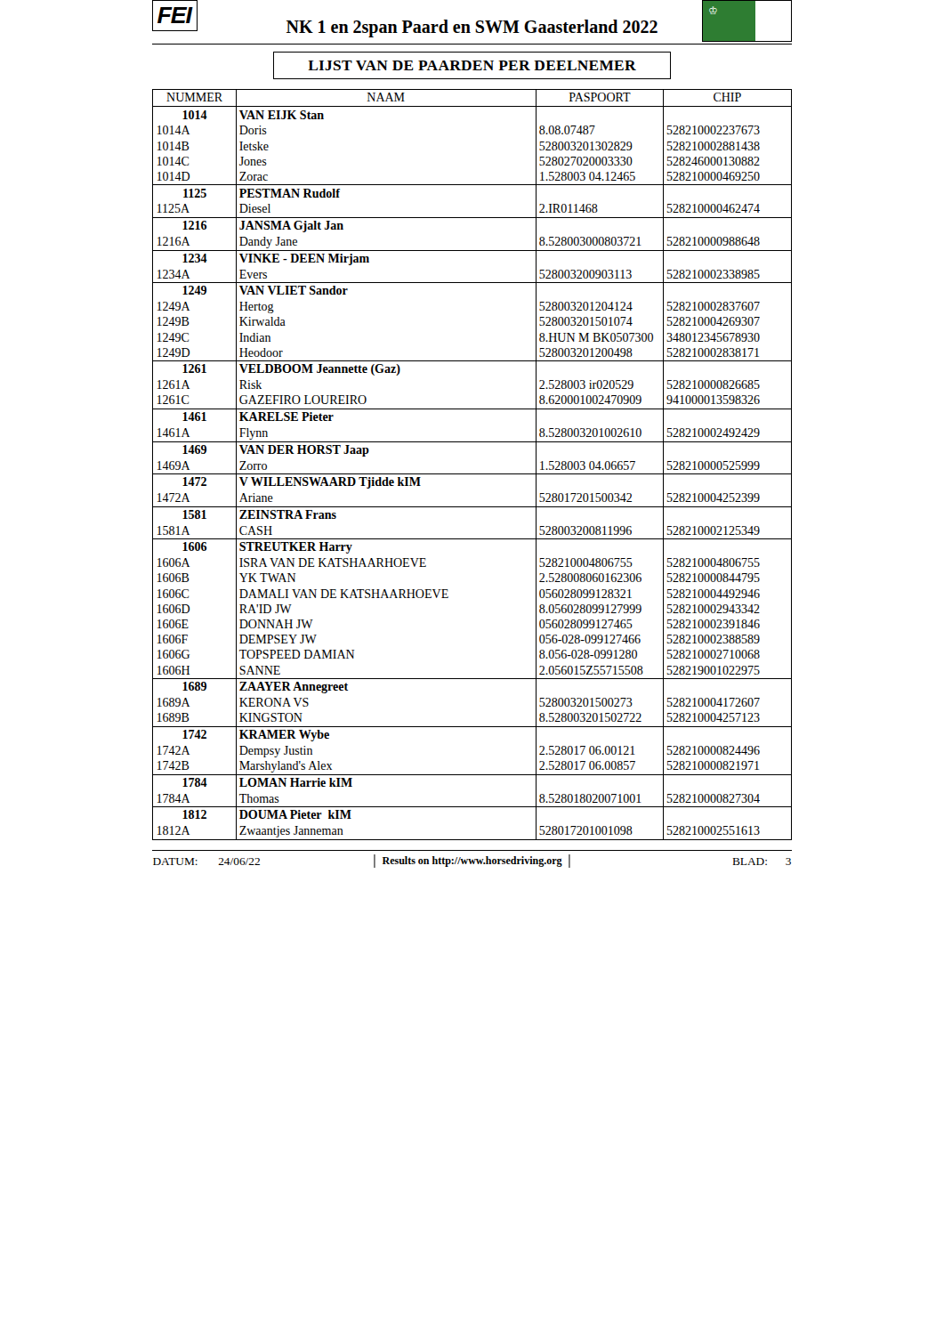FEI
♔
NK 1 en 2span Paard en SWM Gaasterland 2022
LIJST VAN DE PAARDEN PER DEELNEMER
| NUMMER | NAAM | PASPOORT | CHIP |
| --- | --- | --- | --- |
| 1014 | VAN EIJK Stan | | |
| 1014A | Doris | 8.08.07487 | 528210002237673 |
| 1014B | Ietske | 528003201302829 | 528210002881438 |
| 1014C | Jones | 528027020003330 | 528246000130882 |
| 1014D | Zorac | 1.528003 04.12465 | 528210000469250 |
| 1125 | PESTMAN Rudolf | | |
| 1125A | Diesel | 2.IR011468 | 528210000462474 |
| 1216 | JANSMA Gjalt Jan | | |
| 1216A | Dandy Jane | 8.528003000803721 | 528210000988648 |
| 1234 | VINKE - DEEN Mirjam | | |
| 1234A | Evers | 528003200903113 | 528210002338985 |
| 1249 | VAN VLIET Sandor | | |
| 1249A | Hertog | 528003201204124 | 528210002837607 |
| 1249B | Kirwalda | 528003201501074 | 528210004269307 |
| 1249C | Indian | 8.HUN M BK0507300 | 348012345678930 |
| 1249D | Heodoor | 528003201200498 | 528210002838171 |
| 1261 | VELDBOOM Jeannette (Gaz) | | |
| 1261A | Risk | 2.528003 ir020529 | 528210000826685 |
| 1261C | GAZEFIRO LOUREIRO | 8.620001002470909 | 941000013598326 |
| 1461 | KARELSE Pieter | | |
| 1461A | Flynn | 8.528003201002610 | 528210002492429 |
| 1469 | VAN DER HORST Jaap | | |
| 1469A | Zorro | 1.528003 04.06657 | 528210000525999 |
| 1472 | V WILLENSWAARD Tjidde kIM | | |
| 1472A | Ariane | 528017201500342 | 528210004252399 |
| 1581 | ZEINSTRA Frans | | |
| 1581A | CASH | 528003200811996 | 528210002125349 |
| 1606 | STREUTKER Harry | | |
| 1606A | ISRA VAN DE KATSHAARHOEVE | 528210004806755 | 528210004806755 |
| 1606B | YK TWAN | 2.528008060162306 | 528210000844795 |
| 1606C | DAMALI VAN DE KATSHAARHOEVE | 056028099128321 | 528210004492946 |
| 1606D | RA'ID JW | 8.056028099127999 | 528210002943342 |
| 1606E | DONNAH JW | 056028099127465 | 528210002391846 |
| 1606F | DEMPSEY JW | 056-028-099127466 | 528210002388589 |
| 1606G | TOPSPEED DAMIAN | 8.056-028-0991280 | 528210002710068 |
| 1606H | SANNE | 2.056015Z55715508 | 528219001022975 |
| 1689 | ZAAYER Annegreet | | |
| 1689A | KERONA VS | 528003201500273 | 528210004172607 |
| 1689B | KINGSTON | 8.528003201502722 | 528210004257123 |
| 1742 | KRAMER Wybe | | |
| 1742A | Dempsy Justin | 2.528017 06.00121 | 528210000824496 |
| 1742B | Marshyland's Alex | 2.528017 06.00857 | 528210000821971 |
| 1784 | LOMAN Harrie kIM | | |
| 1784A | Thomas | 8.528018020071001 | 528210000827304 |
| 1812 | DOUMA Pieter kIM | | |
| 1812A | Zwaantjes Janneman | 528017201001098 | 528210002551613 |
DATUM: 24/06/22
Results on http://www.horsedriving.org
BLAD: 3